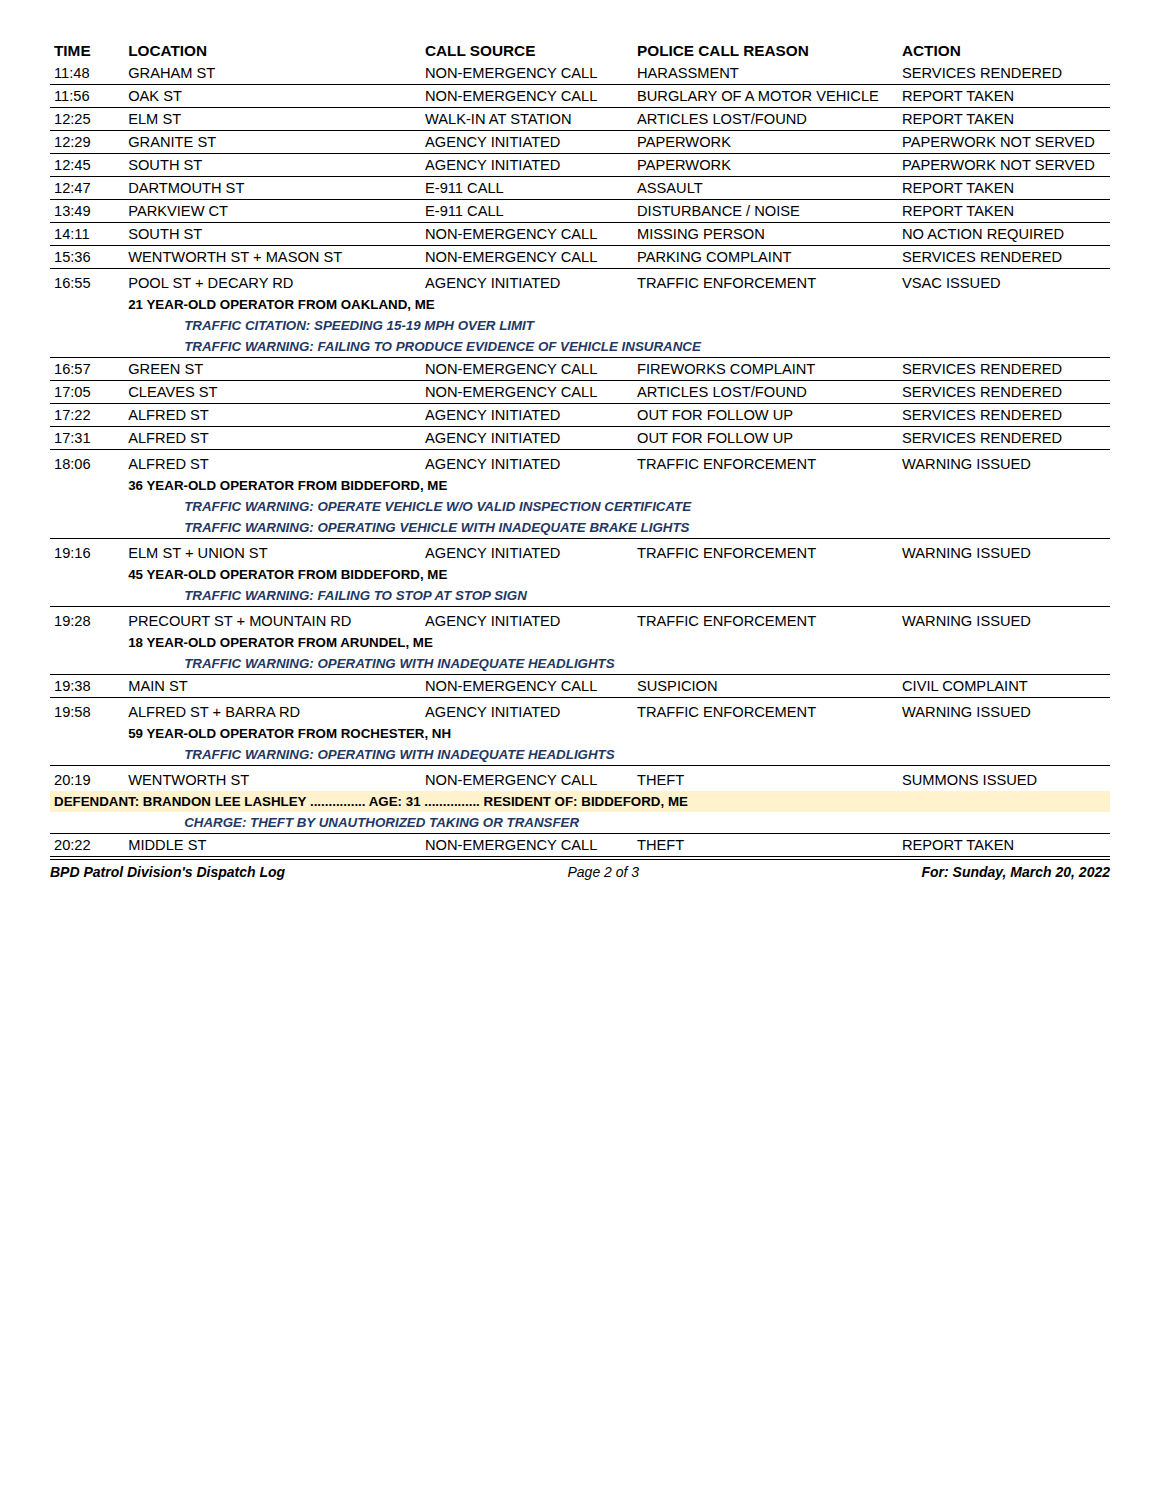| TIME | LOCATION | CALL SOURCE | POLICE CALL REASON | ACTION |
| --- | --- | --- | --- | --- |
| 11:48 | GRAHAM ST | NON-EMERGENCY CALL | HARASSMENT | SERVICES RENDERED |
| 11:56 | OAK ST | NON-EMERGENCY CALL | BURGLARY OF A MOTOR VEHICLE | REPORT TAKEN |
| 12:25 | ELM ST | WALK-IN AT STATION | ARTICLES LOST/FOUND | REPORT TAKEN |
| 12:29 | GRANITE ST | AGENCY INITIATED | PAPERWORK | PAPERWORK NOT SERVED |
| 12:45 | SOUTH ST | AGENCY INITIATED | PAPERWORK | PAPERWORK NOT SERVED |
| 12:47 | DARTMOUTH ST | E-911 CALL | ASSAULT | REPORT TAKEN |
| 13:49 | PARKVIEW CT | E-911 CALL | DISTURBANCE / NOISE | REPORT TAKEN |
| 14:11 | SOUTH ST | NON-EMERGENCY CALL | MISSING PERSON | NO ACTION REQUIRED |
| 15:36 | WENTWORTH ST + MASON ST | NON-EMERGENCY CALL | PARKING COMPLAINT | SERVICES RENDERED |
| 16:55 | POOL ST + DECARY RD | AGENCY INITIATED | TRAFFIC ENFORCEMENT | VSAC ISSUED |
| | 21 YEAR-OLD OPERATOR FROM OAKLAND, ME |
| | TRAFFIC CITATION: SPEEDING 15-19 MPH OVER LIMIT |
| | TRAFFIC WARNING: FAILING TO PRODUCE EVIDENCE OF VEHICLE INSURANCE |
| 16:57 | GREEN ST | NON-EMERGENCY CALL | FIREWORKS COMPLAINT | SERVICES RENDERED |
| 17:05 | CLEAVES ST | NON-EMERGENCY CALL | ARTICLES LOST/FOUND | SERVICES RENDERED |
| 17:22 | ALFRED ST | AGENCY INITIATED | OUT FOR FOLLOW UP | SERVICES RENDERED |
| 17:31 | ALFRED ST | AGENCY INITIATED | OUT FOR FOLLOW UP | SERVICES RENDERED |
| 18:06 | ALFRED ST | AGENCY INITIATED | TRAFFIC ENFORCEMENT | WARNING ISSUED |
| | 36 YEAR-OLD OPERATOR FROM BIDDEFORD, ME |
| | TRAFFIC WARNING: OPERATE VEHICLE W/O VALID INSPECTION CERTIFICATE |
| | TRAFFIC WARNING: OPERATING VEHICLE WITH INADEQUATE BRAKE LIGHTS |
| 19:16 | ELM ST + UNION ST | AGENCY INITIATED | TRAFFIC ENFORCEMENT | WARNING ISSUED |
| | 45 YEAR-OLD OPERATOR FROM BIDDEFORD, ME |
| | TRAFFIC WARNING: FAILING TO STOP AT STOP SIGN |
| 19:28 | PRECOURT ST + MOUNTAIN RD | AGENCY INITIATED | TRAFFIC ENFORCEMENT | WARNING ISSUED |
| | 18 YEAR-OLD OPERATOR FROM ARUNDEL, ME |
| | TRAFFIC WARNING: OPERATING WITH INADEQUATE HEADLIGHTS |
| 19:38 | MAIN ST | NON-EMERGENCY CALL | SUSPICION | CIVIL COMPLAINT |
| 19:58 | ALFRED ST + BARRA RD | AGENCY INITIATED | TRAFFIC ENFORCEMENT | WARNING ISSUED |
| | 59 YEAR-OLD OPERATOR FROM ROCHESTER, NH |
| | TRAFFIC WARNING: OPERATING WITH INADEQUATE HEADLIGHTS |
| 20:19 | WENTWORTH ST | NON-EMERGENCY CALL | THEFT | SUMMONS ISSUED |
| DEFENDANT: BRANDON LEE LASHLEY ............... AGE: 31 ............... RESIDENT OF: BIDDEFORD, ME |
| | CHARGE: THEFT BY UNAUTHORIZED TAKING OR TRANSFER |
| 20:22 | MIDDLE ST | NON-EMERGENCY CALL | THEFT | REPORT TAKEN |
BPD Patrol Division's Dispatch Log
Page 2 of 3
For: Sunday, March 20, 2022